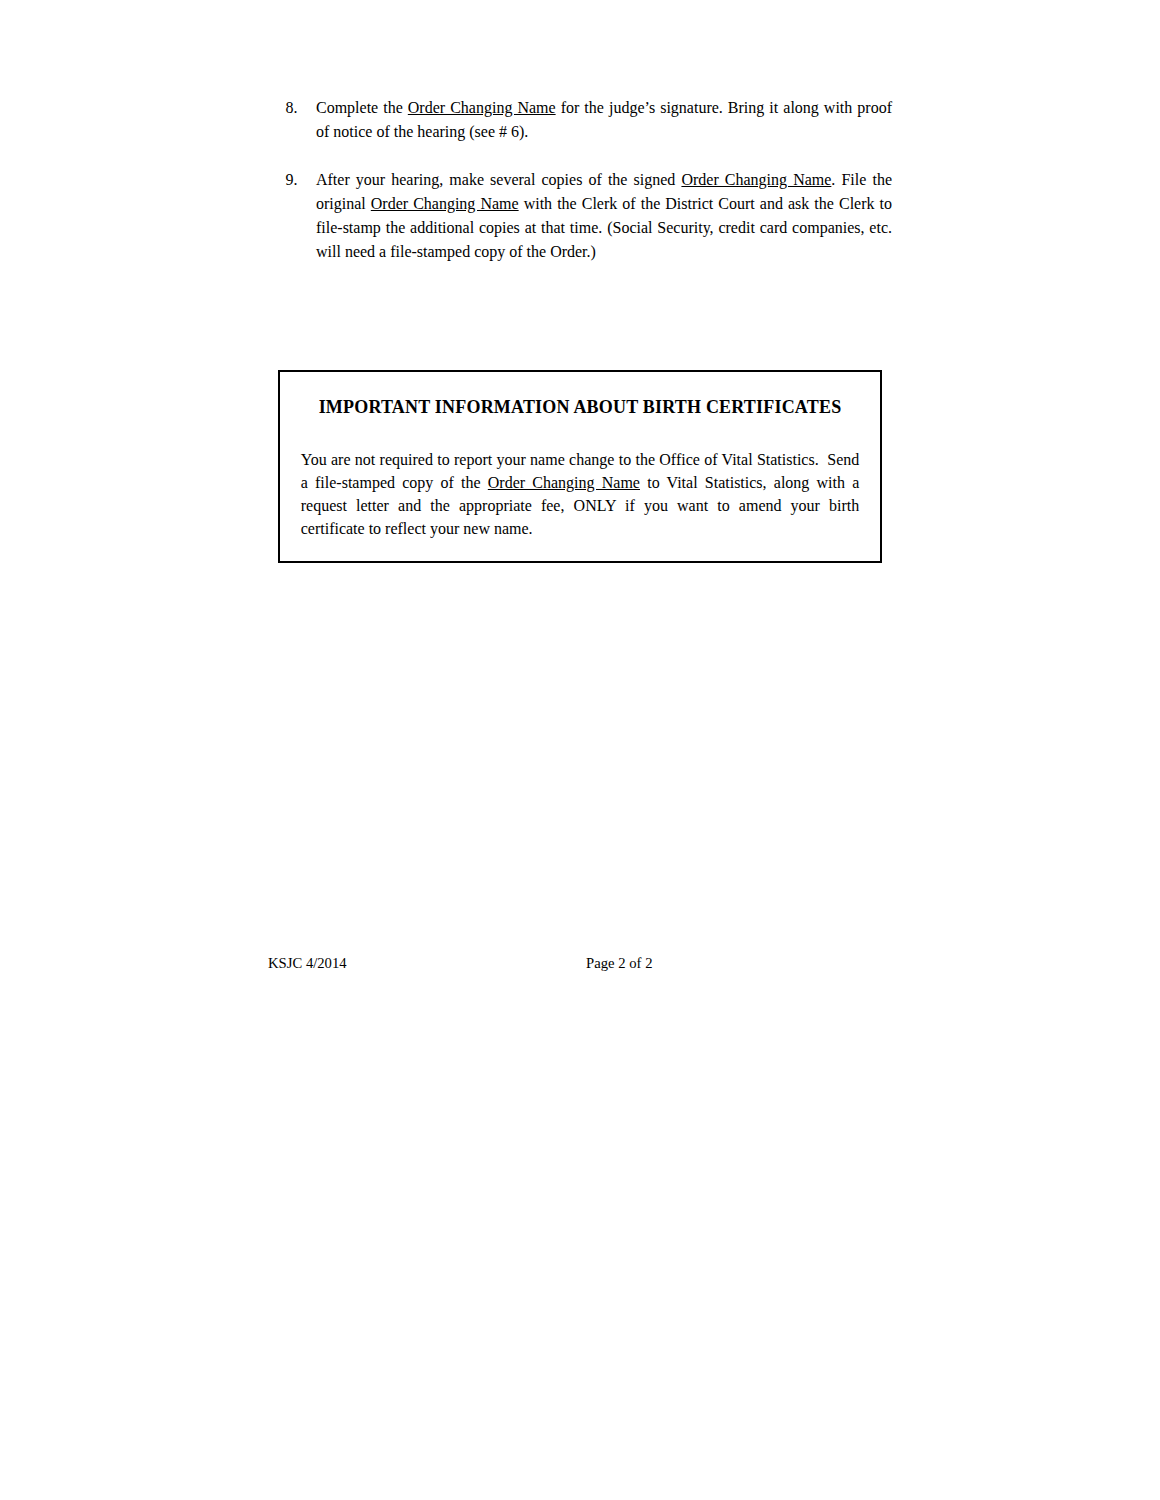Complete the Order Changing Name for the judge’s signature. Bring it along with proof of notice of the hearing (see # 6).
After your hearing, make several copies of the signed Order Changing Name. File the original Order Changing Name with the Clerk of the District Court and ask the Clerk to file-stamp the additional copies at that time. (Social Security, credit card companies, etc. will need a file-stamped copy of the Order.)
IMPORTANT INFORMATION ABOUT BIRTH CERTIFICATES
You are not required to report your name change to the Office of Vital Statistics. Send a file-stamped copy of the Order Changing Name to Vital Statistics, along with a request letter and the appropriate fee, ONLY if you want to amend your birth certificate to reflect your new name.
KSJC 4/2014
Page 2 of 2